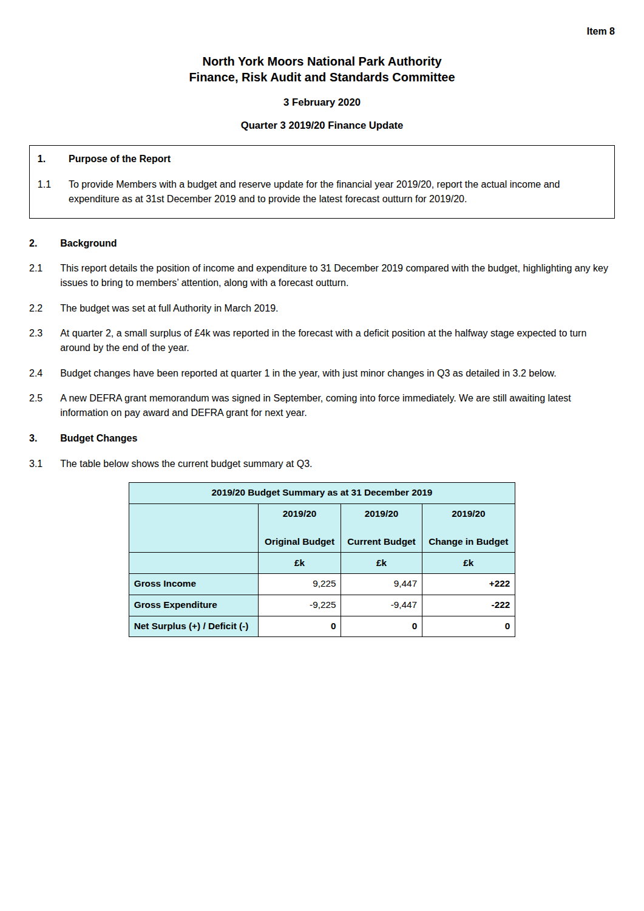Item 8
North York Moors National Park Authority
Finance, Risk Audit and Standards Committee
3 February 2020
Quarter 3 2019/20 Finance Update
1.
Purpose of the Report
1.1
To provide Members with a budget and reserve update for the financial year 2019/20, report the actual income and expenditure as at 31st December 2019 and to provide the latest forecast outturn for 2019/20.
2.
Background
2.1
This report details the position of income and expenditure to 31 December 2019 compared with the budget, highlighting any key issues to bring to members’ attention, along with a forecast outturn.
2.2
The budget was set at full Authority in March 2019.
2.3
At quarter 2, a small surplus of £4k was reported in the forecast with a deficit position at the halfway stage expected to turn around by the end of the year.
2.4
Budget changes have been reported at quarter 1 in the year, with just minor changes in Q3 as detailed in 3.2 below.
2.5
A new DEFRA grant memorandum was signed in September, coming into force immediately. We are still awaiting latest information on pay award and DEFRA grant for next year.
3.
Budget Changes
3.1
The table below shows the current budget summary at Q3.
| 2019/20 Budget Summary as at 31 December 2019 |
| --- |
| | 2019/20 Original Budget | 2019/20 Current Budget | 2019/20 Change in Budget |
| | £k | £k | £k |
| Gross Income | 9,225 | 9,447 | +222 |
| Gross Expenditure | -9,225 | -9,447 | -222 |
| Net Surplus (+) / Deficit (-) | 0 | 0 | 0 |